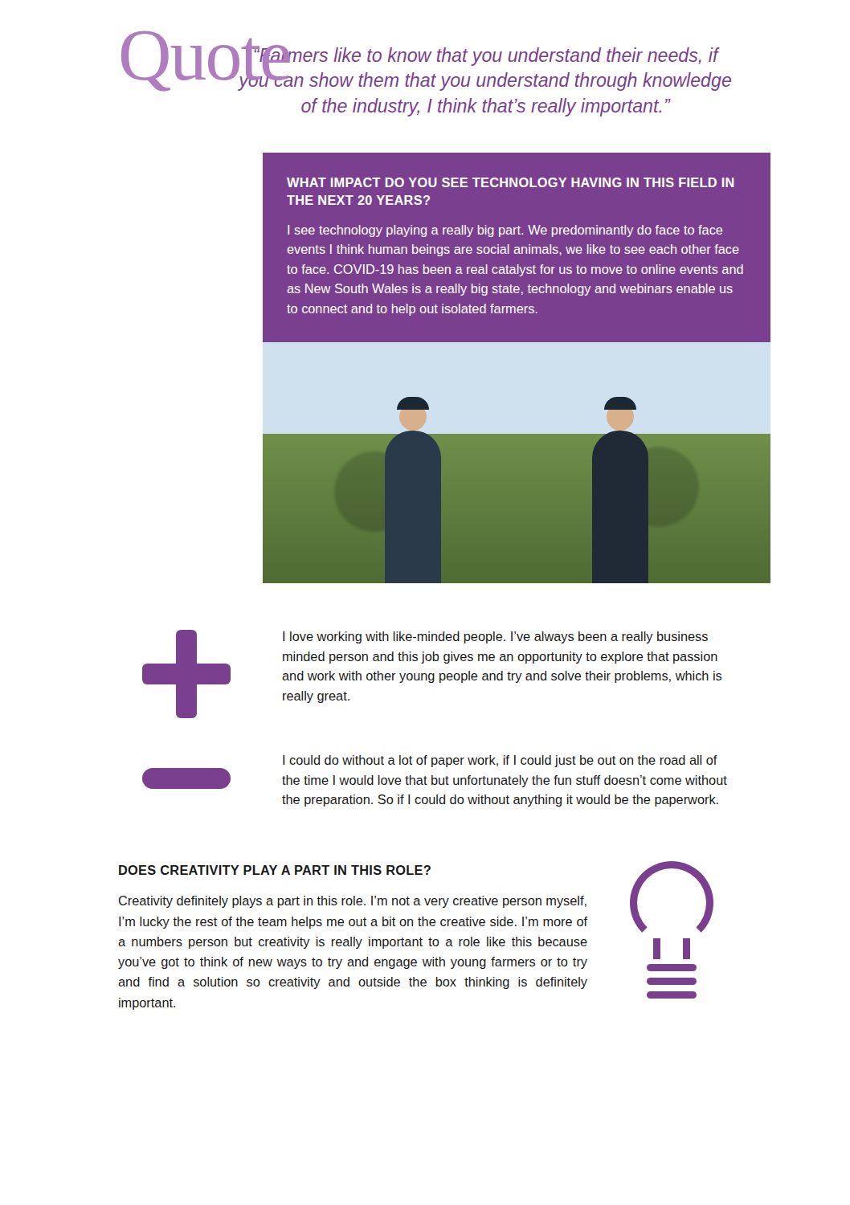Quote
“Farmers like to know that you understand their needs, if you can show them that you understand through knowledge of the industry, I think that’s really important.”
What impact do you see technology having in this field in the next 20 years?
I see technology playing a really big part. We predominantly do face to face events I think human beings are social animals, we like to see each other face to face. COVID-19 has been a real catalyst for us to move to online events and as New South Wales is a really big state, technology and webinars enable us to connect and to help out isolated farmers.
I love working with like-minded people. I’ve always been a really business minded person and this job gives me an opportunity to explore that passion and work with other young people and try and solve their problems, which is really great.
I could do without a lot of paper work, if I could just be out on the road all of the time I would love that but unfortunately the fun stuff doesn’t come without the preparation. So if I could do without anything it would be the paperwork.
Does creativity play a part in this role?
Creativity definitely plays a part in this role. I’m not a very creative person myself, I’m lucky the rest of the team helps me out a bit on the creative side. I’m more of a numbers person but creativity is really important to a role like this because you’ve got to think of new ways to try and engage with young farmers or to try and find a solution so creativity and outside the box thinking is definitely important.